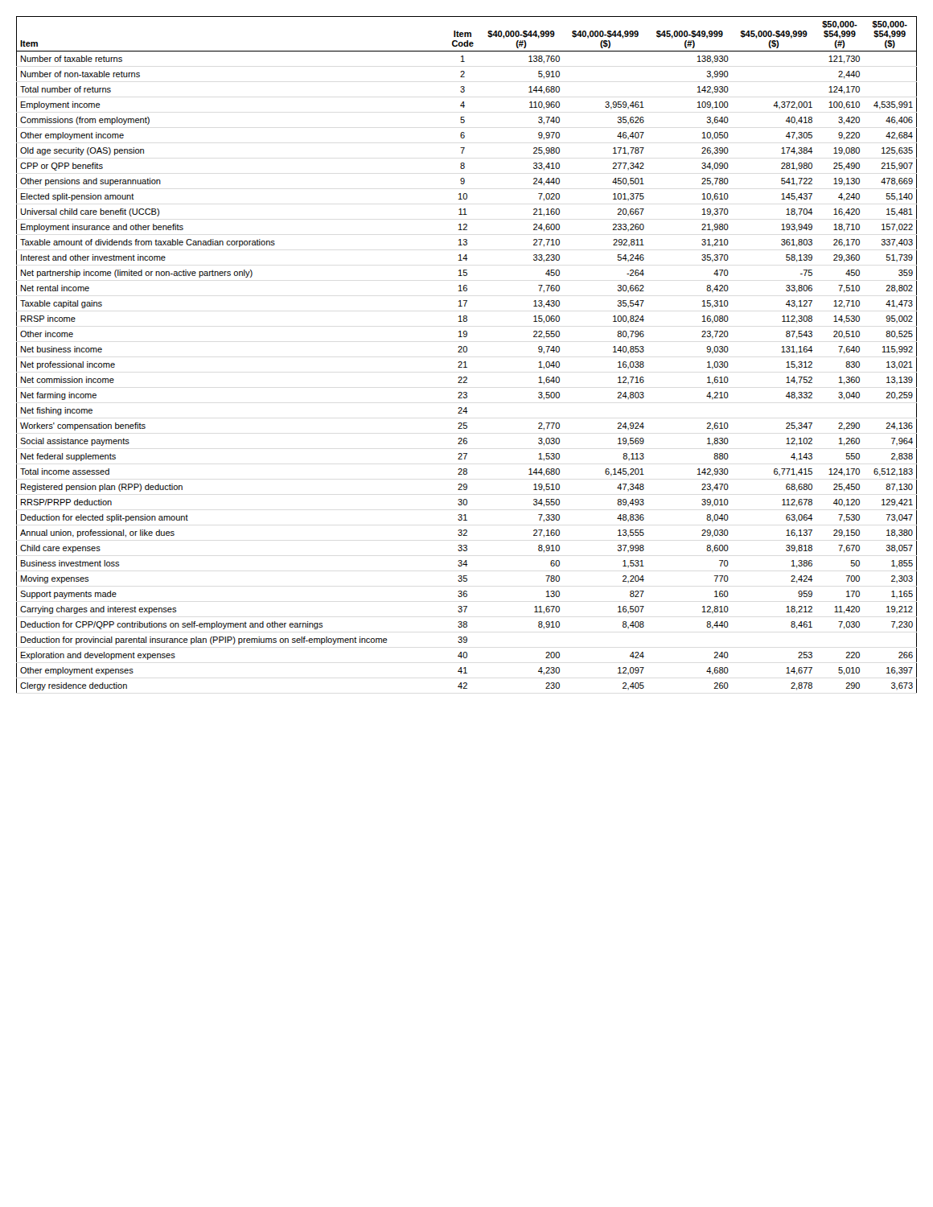| Item | Item Code | $40,000-$44,999 (#) | $40,000-$44,999 ($) | $45,000-$49,999 (#) | $45,000-$49,999 ($) | $50,000- $54,999 (#) | $50,000- $54,999 ($) |
| --- | --- | --- | --- | --- | --- | --- | --- |
| Number of taxable returns | 1 | 138,760 | | 138,930 | | 121,730 | |
| Number of non-taxable returns | 2 | 5,910 | | 3,990 | | 2,440 | |
| Total number of returns | 3 | 144,680 | | 142,930 | | 124,170 | |
| Employment income | 4 | 110,960 | 3,959,461 | 109,100 | 4,372,001 | 100,610 | 4,535,991 |
| Commissions (from employment) | 5 | 3,740 | 35,626 | 3,640 | 40,418 | 3,420 | 46,406 |
| Other employment income | 6 | 9,970 | 46,407 | 10,050 | 47,305 | 9,220 | 42,684 |
| Old age security (OAS) pension | 7 | 25,980 | 171,787 | 26,390 | 174,384 | 19,080 | 125,635 |
| CPP or QPP benefits | 8 | 33,410 | 277,342 | 34,090 | 281,980 | 25,490 | 215,907 |
| Other pensions and superannuation | 9 | 24,440 | 450,501 | 25,780 | 541,722 | 19,130 | 478,669 |
| Elected split-pension amount | 10 | 7,020 | 101,375 | 10,610 | 145,437 | 4,240 | 55,140 |
| Universal child care benefit (UCCB) | 11 | 21,160 | 20,667 | 19,370 | 18,704 | 16,420 | 15,481 |
| Employment insurance and other benefits | 12 | 24,600 | 233,260 | 21,980 | 193,949 | 18,710 | 157,022 |
| Taxable amount of dividends from taxable Canadian corporations | 13 | 27,710 | 292,811 | 31,210 | 361,803 | 26,170 | 337,403 |
| Interest and other investment income | 14 | 33,230 | 54,246 | 35,370 | 58,139 | 29,360 | 51,739 |
| Net partnership income (limited or non-active partners only) | 15 | 450 | -264 | 470 | -75 | 450 | 359 |
| Net rental income | 16 | 7,760 | 30,662 | 8,420 | 33,806 | 7,510 | 28,802 |
| Taxable capital gains | 17 | 13,430 | 35,547 | 15,310 | 43,127 | 12,710 | 41,473 |
| RRSP income | 18 | 15,060 | 100,824 | 16,080 | 112,308 | 14,530 | 95,002 |
| Other income | 19 | 22,550 | 80,796 | 23,720 | 87,543 | 20,510 | 80,525 |
| Net business income | 20 | 9,740 | 140,853 | 9,030 | 131,164 | 7,640 | 115,992 |
| Net professional income | 21 | 1,040 | 16,038 | 1,030 | 15,312 | 830 | 13,021 |
| Net commission income | 22 | 1,640 | 12,716 | 1,610 | 14,752 | 1,360 | 13,139 |
| Net farming income | 23 | 3,500 | 24,803 | 4,210 | 48,332 | 3,040 | 20,259 |
| Net fishing income | 24 | | | | | | |
| Workers' compensation benefits | 25 | 2,770 | 24,924 | 2,610 | 25,347 | 2,290 | 24,136 |
| Social assistance payments | 26 | 3,030 | 19,569 | 1,830 | 12,102 | 1,260 | 7,964 |
| Net federal supplements | 27 | 1,530 | 8,113 | 880 | 4,143 | 550 | 2,838 |
| Total income assessed | 28 | 144,680 | 6,145,201 | 142,930 | 6,771,415 | 124,170 | 6,512,183 |
| Registered pension plan (RPP) deduction | 29 | 19,510 | 47,348 | 23,470 | 68,680 | 25,450 | 87,130 |
| RRSP/PRPP deduction | 30 | 34,550 | 89,493 | 39,010 | 112,678 | 40,120 | 129,421 |
| Deduction for elected split-pension amount | 31 | 7,330 | 48,836 | 8,040 | 63,064 | 7,530 | 73,047 |
| Annual union, professional, or like dues | 32 | 27,160 | 13,555 | 29,030 | 16,137 | 29,150 | 18,380 |
| Child care expenses | 33 | 8,910 | 37,998 | 8,600 | 39,818 | 7,670 | 38,057 |
| Business investment loss | 34 | 60 | 1,531 | 70 | 1,386 | 50 | 1,855 |
| Moving expenses | 35 | 780 | 2,204 | 770 | 2,424 | 700 | 2,303 |
| Support payments made | 36 | 130 | 827 | 160 | 959 | 170 | 1,165 |
| Carrying charges and interest expenses | 37 | 11,670 | 16,507 | 12,810 | 18,212 | 11,420 | 19,212 |
| Deduction for CPP/QPP contributions on self-employment and other earnings | 38 | 8,910 | 8,408 | 8,440 | 8,461 | 7,030 | 7,230 |
| Deduction for provincial parental insurance plan (PPIP) premiums on self-employment income | 39 | | | | | | |
| Exploration and development expenses | 40 | 200 | 424 | 240 | 253 | 220 | 266 |
| Other employment expenses | 41 | 4,230 | 12,097 | 4,680 | 14,677 | 5,010 | 16,397 |
| Clergy residence deduction | 42 | 230 | 2,405 | 260 | 2,878 | 290 | 3,673 |